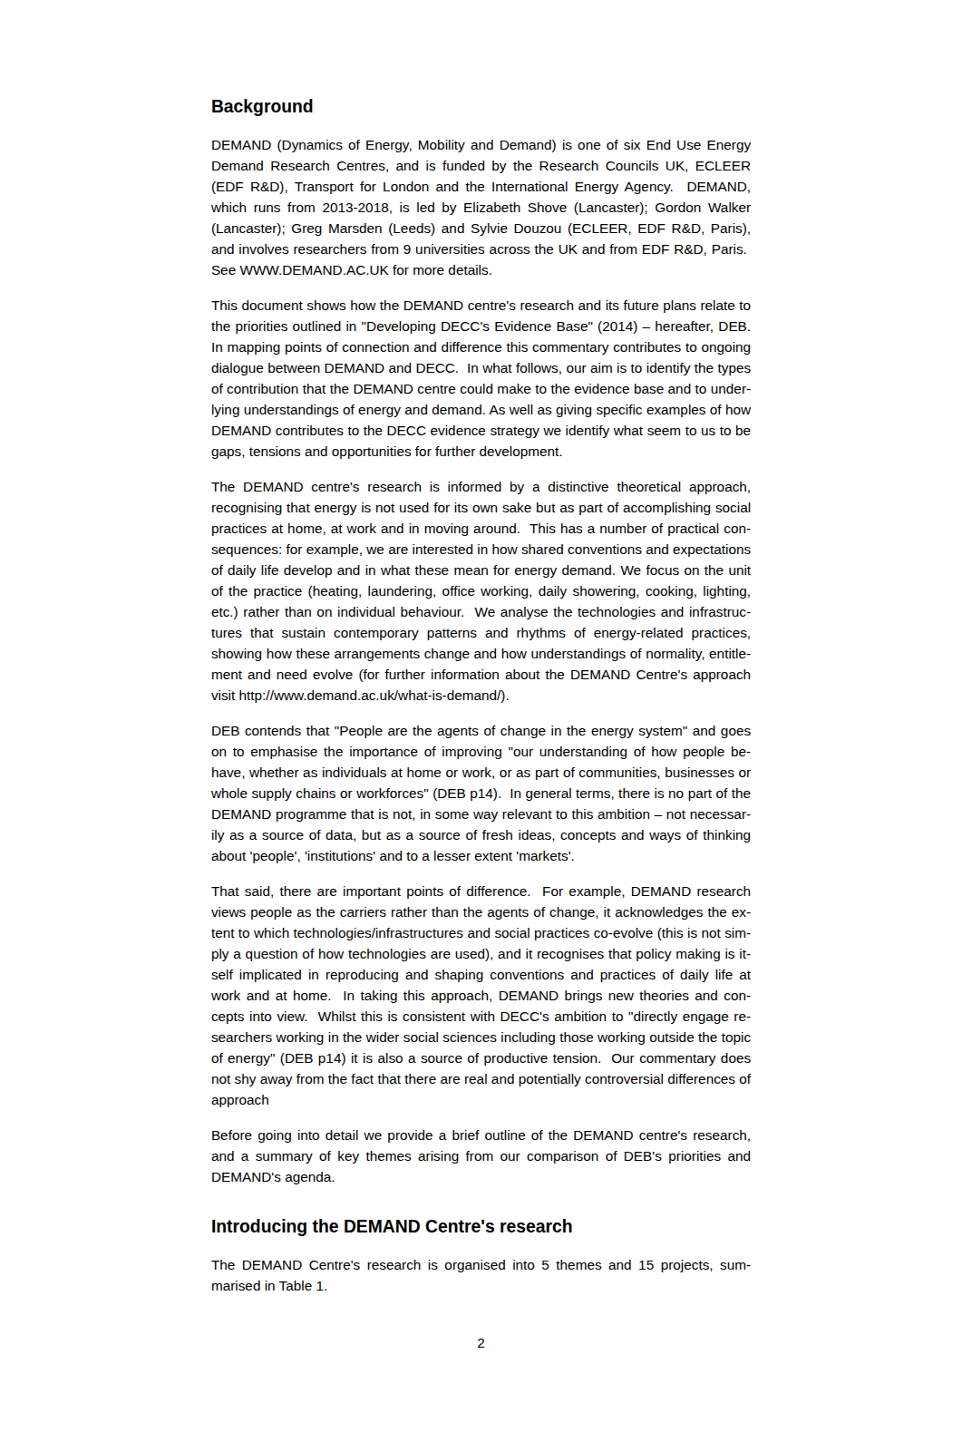Background
DEMAND (Dynamics of Energy, Mobility and Demand) is one of six End Use Energy Demand Research Centres, and is funded by the Research Councils UK, ECLEER (EDF R&D), Transport for London and the International Energy Agency. DEMAND, which runs from 2013-2018, is led by Elizabeth Shove (Lancaster); Gordon Walker (Lancaster); Greg Marsden (Leeds) and Sylvie Douzou (ECLEER, EDF R&D, Paris), and involves researchers from 9 universities across the UK and from EDF R&D, Paris. See WWW.DEMAND.AC.UK for more details.
This document shows how the DEMAND centre's research and its future plans relate to the priorities outlined in "Developing DECC's Evidence Base" (2014) – hereafter, DEB. In mapping points of connection and difference this commentary contributes to ongoing dialogue between DEMAND and DECC. In what follows, our aim is to identify the types of contribution that the DEMAND centre could make to the evidence base and to underlying understandings of energy and demand. As well as giving specific examples of how DEMAND contributes to the DECC evidence strategy we identify what seem to us to be gaps, tensions and opportunities for further development.
The DEMAND centre's research is informed by a distinctive theoretical approach, recognising that energy is not used for its own sake but as part of accomplishing social practices at home, at work and in moving around. This has a number of practical consequences: for example, we are interested in how shared conventions and expectations of daily life develop and in what these mean for energy demand. We focus on the unit of the practice (heating, laundering, office working, daily showering, cooking, lighting, etc.) rather than on individual behaviour. We analyse the technologies and infrastructures that sustain contemporary patterns and rhythms of energy-related practices, showing how these arrangements change and how understandings of normality, entitlement and need evolve (for further information about the DEMAND Centre's approach visit http://www.demand.ac.uk/what-is-demand/).
DEB contends that "People are the agents of change in the energy system" and goes on to emphasise the importance of improving "our understanding of how people behave, whether as individuals at home or work, or as part of communities, businesses or whole supply chains or workforces" (DEB p14). In general terms, there is no part of the DEMAND programme that is not, in some way relevant to this ambition – not necessarily as a source of data, but as a source of fresh ideas, concepts and ways of thinking about 'people', 'institutions' and to a lesser extent 'markets'.
That said, there are important points of difference. For example, DEMAND research views people as the carriers rather than the agents of change, it acknowledges the extent to which technologies/infrastructures and social practices co-evolve (this is not simply a question of how technologies are used), and it recognises that policy making is itself implicated in reproducing and shaping conventions and practices of daily life at work and at home. In taking this approach, DEMAND brings new theories and concepts into view. Whilst this is consistent with DECC's ambition to "directly engage researchers working in the wider social sciences including those working outside the topic of energy" (DEB p14) it is also a source of productive tension. Our commentary does not shy away from the fact that there are real and potentially controversial differences of approach
Before going into detail we provide a brief outline of the DEMAND centre's research, and a summary of key themes arising from our comparison of DEB's priorities and DEMAND's agenda.
Introducing the DEMAND Centre's research
The DEMAND Centre's research is organised into 5 themes and 15 projects, summarised in Table 1.
2